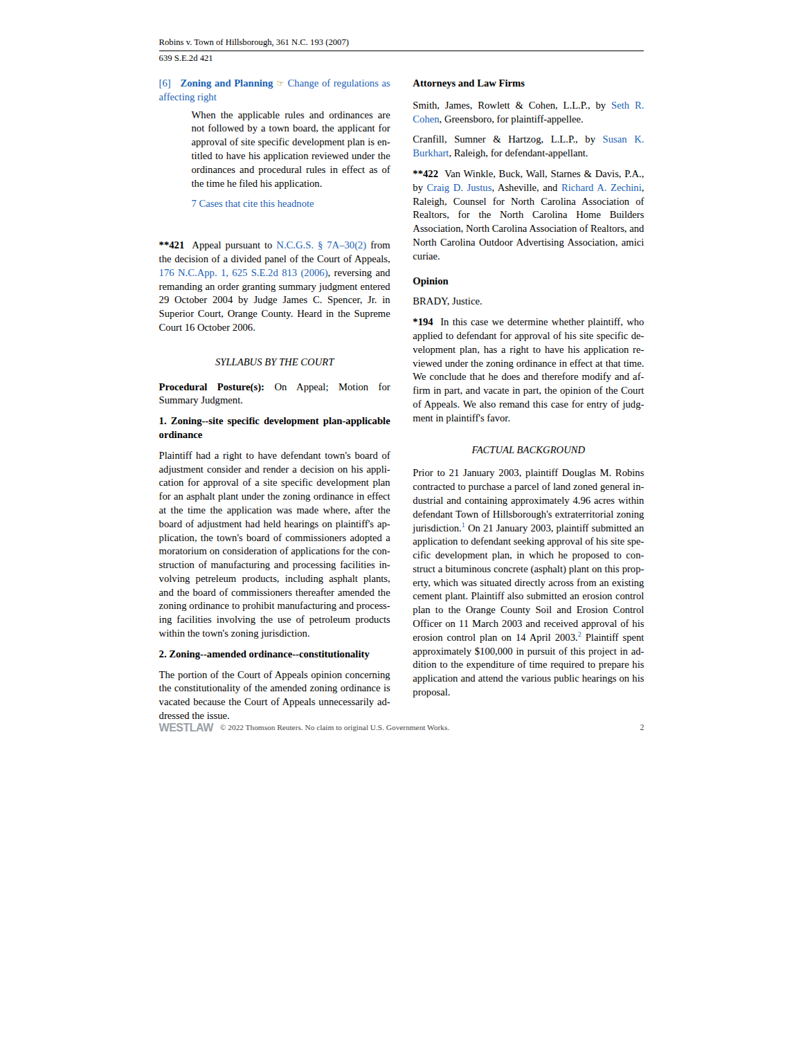Robins v. Town of Hillsborough, 361 N.C. 193 (2007)
639 S.E.2d 421
[6] Zoning and Planning ☞ Change of regulations as affecting right
When the applicable rules and ordinances are not followed by a town board, the applicant for approval of site specific development plan is entitled to have his application reviewed under the ordinances and procedural rules in effect as of the time he filed his application.
7 Cases that cite this headnote
**421 Appeal pursuant to N.C.G.S. § 7A–30(2) from the decision of a divided panel of the Court of Appeals, 176 N.C.App. 1, 625 S.E.2d 813 (2006), reversing and remanding an order granting summary judgment entered 29 October 2004 by Judge James C. Spencer, Jr. in Superior Court, Orange County. Heard in the Supreme Court 16 October 2006.
SYLLABUS BY THE COURT
Procedural Posture(s): On Appeal; Motion for Summary Judgment.
1. Zoning--site specific development plan-applicable ordinance
Plaintiff had a right to have defendant town's board of adjustment consider and render a decision on his application for approval of a site specific development plan for an asphalt plant under the zoning ordinance in effect at the time the application was made where, after the board of adjustment had held hearings on plaintiff's application, the town's board of commissioners adopted a moratorium on consideration of applications for the construction of manufacturing and processing facilities involving petreleum products, including asphalt plants, and the board of commissioners thereafter amended the zoning ordinance to prohibit manufacturing and processing facilities involving the use of petroleum products within the town's zoning jurisdiction.
2. Zoning--amended ordinance--constitutionality
The portion of the Court of Appeals opinion concerning the constitutionality of the amended zoning ordinance is vacated because the Court of Appeals unnecessarily addressed the issue.
Attorneys and Law Firms
Smith, James, Rowlett & Cohen, L.L.P., by Seth R. Cohen, Greensboro, for plaintiff-appellee.
Cranfill, Sumner & Hartzog, L.L.P., by Susan K. Burkhart, Raleigh, for defendant-appellant.
**422 Van Winkle, Buck, Wall, Starnes & Davis, P.A., by Craig D. Justus, Asheville, and Richard A. Zechini, Raleigh, Counsel for North Carolina Association of Realtors, for the North Carolina Home Builders Association, North Carolina Association of Realtors, and North Carolina Outdoor Advertising Association, amici curiae.
Opinion
BRADY, Justice.
*194 In this case we determine whether plaintiff, who applied to defendant for approval of his site specific development plan, has a right to have his application reviewed under the zoning ordinance in effect at that time. We conclude that he does and therefore modify and affirm in part, and vacate in part, the opinion of the Court of Appeals. We also remand this case for entry of judgment in plaintiff's favor.
FACTUAL BACKGROUND
Prior to 21 January 2003, plaintiff Douglas M. Robins contracted to purchase a parcel of land zoned general industrial and containing approximately 4.96 acres within defendant Town of Hillsborough's extraterritorial zoning jurisdiction.1 On 21 January 2003, plaintiff submitted an application to defendant seeking approval of his site specific development plan, in which he proposed to construct a bituminous concrete (asphalt) plant on this property, which was situated directly across from an existing cement plant. Plaintiff also submitted an erosion control plan to the Orange County Soil and Erosion Control Officer on 11 March 2003 and received approval of his erosion control plan on 14 April 2003.2 Plaintiff spent approximately $100,000 in pursuit of this project in addition to the expenditure of time required to prepare his application and attend the various public hearings on his proposal.
WESTLAW © 2022 Thomson Reuters. No claim to original U.S. Government Works. 2